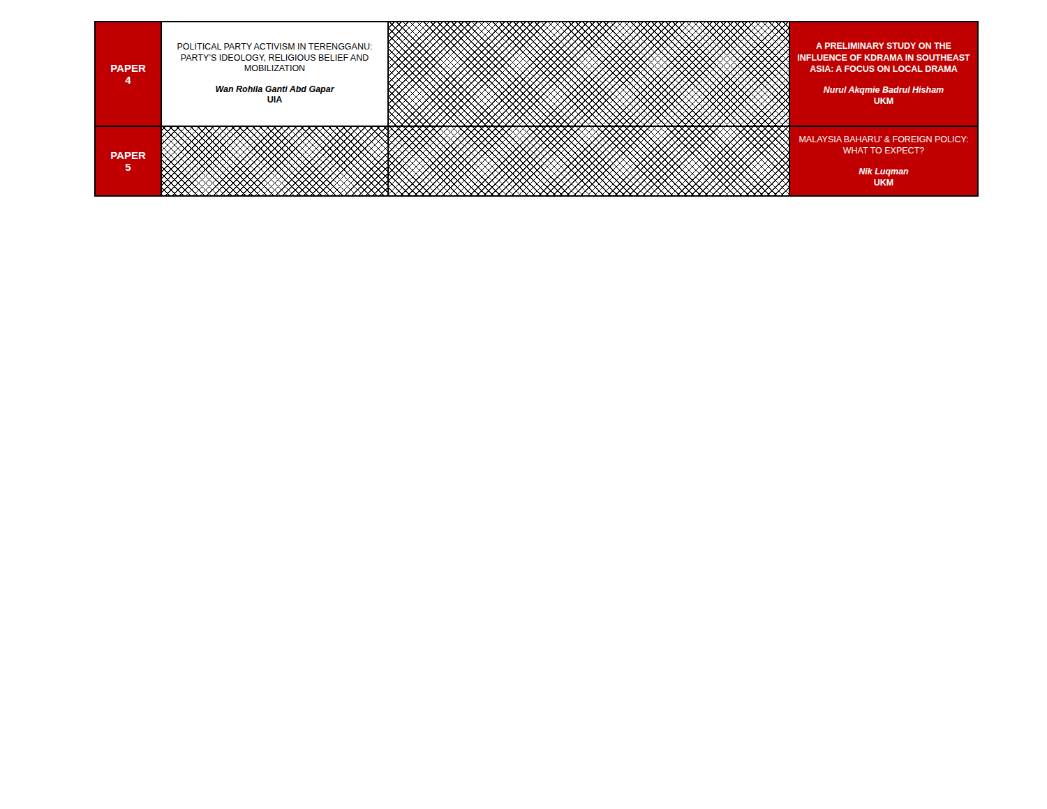| PAPER 4 | POLITICAL PARTY ACTIVISM IN TERENGGANU: PARTY’S IDEOLOGY, RELIGIOUS BELIEF AND MOBILIZATION Wan Rohila Ganti Abd Gapar UIA | | A PRELIMINARY STUDY ON THE INFLUENCE OF KDRAMA IN SOUTHEAST ASIA: A FOCUS ON LOCAL DRAMA Nurul Akqmie Badrul Hisham UKM |
| PAPER 5 | | | MALAYSIA BAHARU’ & FOREIGN POLICY: WHAT TO EXPECT? Nik Luqman UKM |